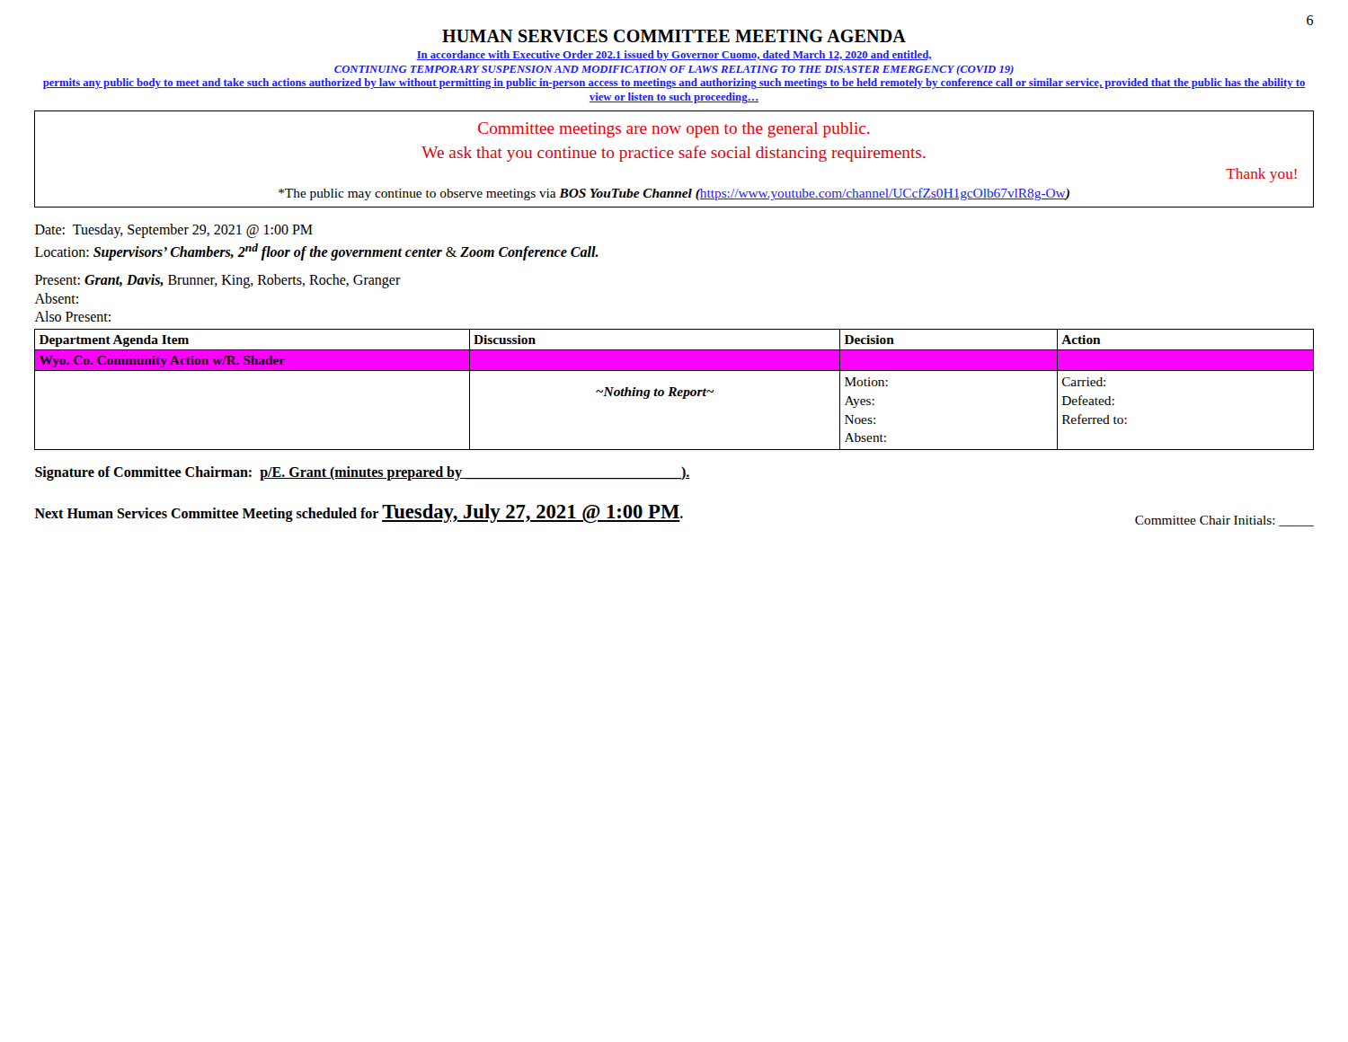6
HUMAN SERVICES COMMITTEE MEETING AGENDA
In accordance with Executive Order 202.1 issued by Governor Cuomo, dated March 12, 2020 and entitled,
CONTINUING TEMPORARY SUSPENSION AND MODIFICATION OF LAWS RELATING TO THE DISASTER EMERGENCY (COVID 19)
permits any public body to meet and take such actions authorized by law without permitting in public in-person access to meetings and authorizing such meetings to be held remotely by conference call or similar service, provided that the public has the ability to view or listen to such proceeding…
Committee meetings are now open to the general public.
We ask that you continue to practice safe social distancing requirements.
Thank you!
*The public may continue to observe meetings via BOS YouTube Channel (https://www.youtube.com/channel/UCcfZs0H1gcOlb67vlR8g-Ow)
Date: Tuesday, September 29, 2021 @ 1:00 PM
Location: Supervisors’ Chambers, 2nd floor of the government center & Zoom Conference Call.
Present: Grant, Davis, Brunner, King, Roberts, Roche, Granger
Absent:
Also Present:
| Department Agenda Item | Discussion | Decision | Action |
| --- | --- | --- | --- |
| Wyo. Co. Community Action w/R. Shader | | | |
| | ~Nothing to Report~ | Motion: Ayes: Noes: Absent: | Carried: Defeated: Referred to: |
Signature of Committee Chairman: p/E. Grant (minutes prepared by ______________________________).
Next Human Services Committee Meeting scheduled for Tuesday, July 27, 2021 @ 1:00 PM.
Committee Chair Initials: _____